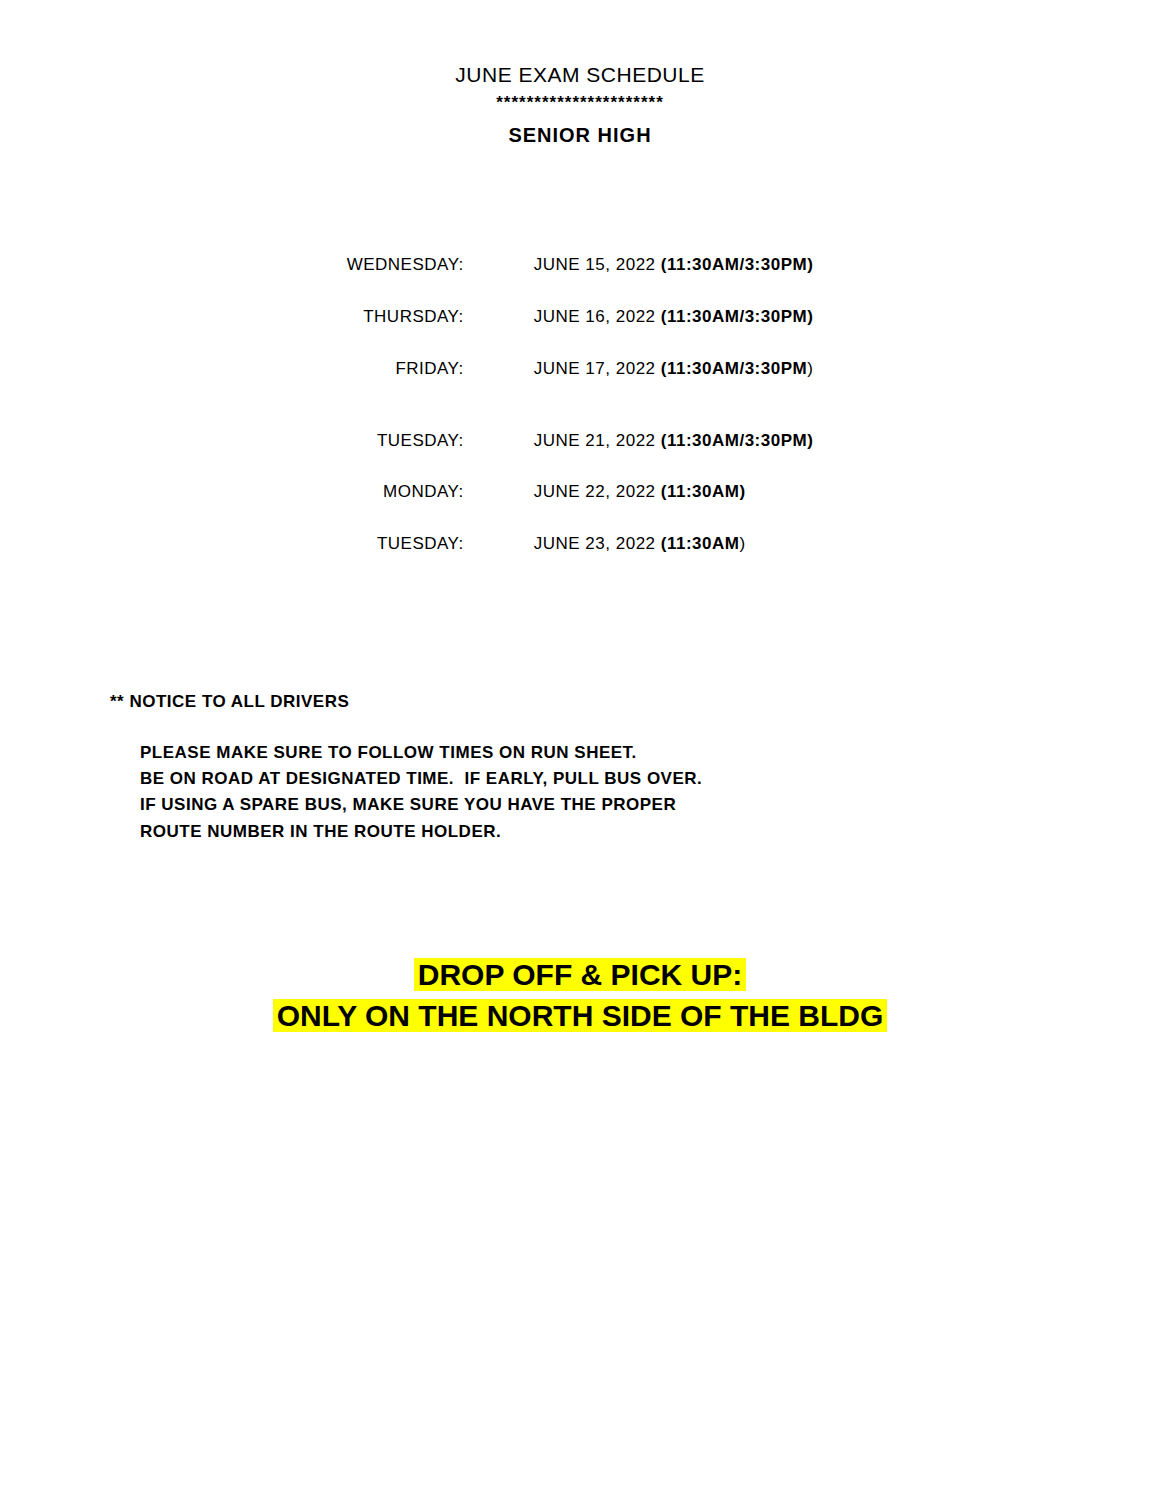JUNE EXAM SCHEDULE
**********************
SENIOR HIGH
| WEDNESDAY: | JUNE 15, 2022 (11:30AM/3:30PM) |
| THURSDAY: | JUNE 16, 2022 (11:30AM/3:30PM) |
| FRIDAY: | JUNE 17, 2022 (11:30AM/3:30PM ) |
| TUESDAY: | JUNE 21, 2022 (11:30AM/3:30PM) |
| MONDAY: | JUNE 22, 2022 (11:30AM) |
| TUESDAY: | JUNE 23, 2022 (11:30AM ) |
** NOTICE TO ALL DRIVERS
PLEASE MAKE SURE TO FOLLOW TIMES ON RUN SHEET.
BE ON ROAD AT DESIGNATED TIME. IF EARLY, PULL BUS OVER.
IF USING A SPARE BUS, MAKE SURE YOU HAVE THE PROPER
ROUTE NUMBER IN THE ROUTE HOLDER.
DROP OFF & PICK UP:
ONLY ON THE NORTH SIDE OF THE BLDG